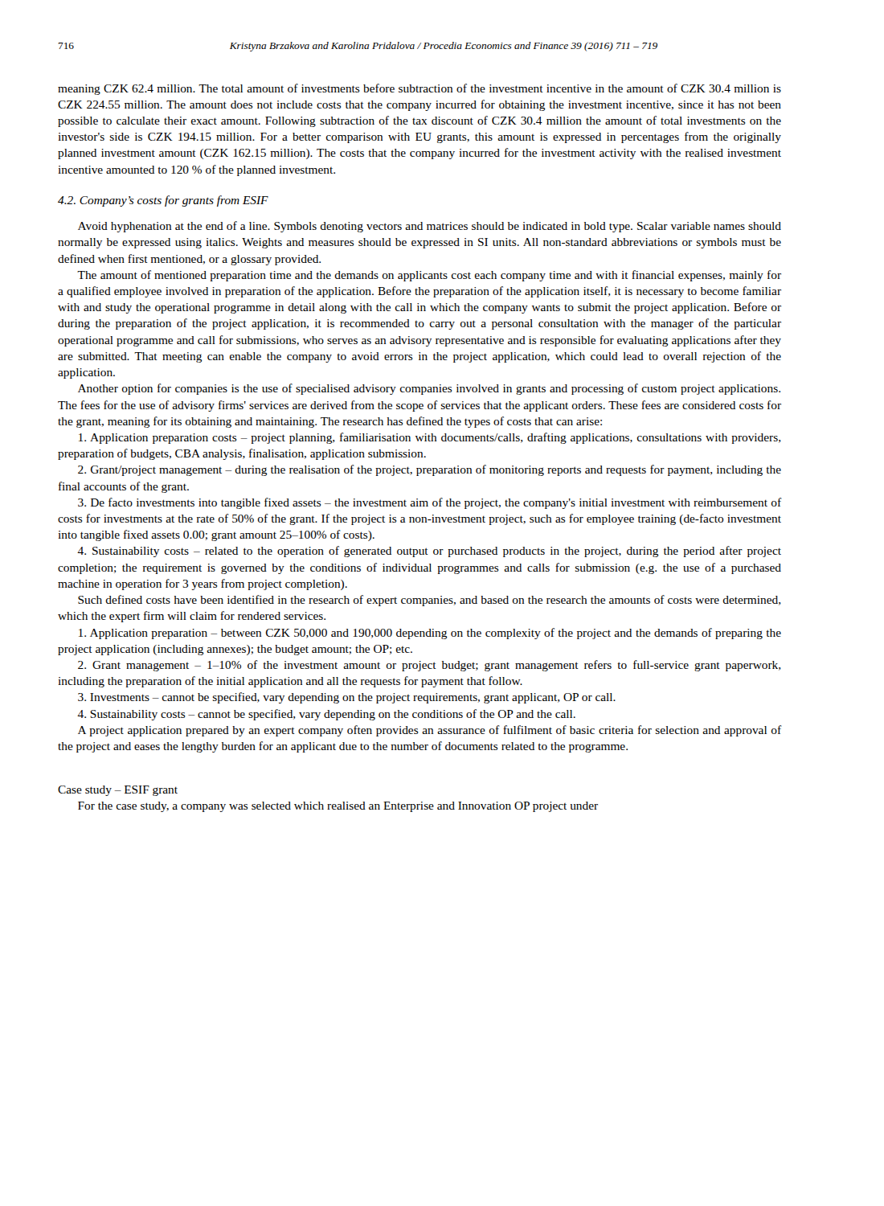716 Kristyna Brzakova and Karolina Pridalova / Procedia Economics and Finance 39 (2016) 711 – 719
meaning CZK 62.4 million. The total amount of investments before subtraction of the investment incentive in the amount of CZK 30.4 million is CZK 224.55 million. The amount does not include costs that the company incurred for obtaining the investment incentive, since it has not been possible to calculate their exact amount. Following subtraction of the tax discount of CZK 30.4 million the amount of total investments on the investor's side is CZK 194.15 million. For a better comparison with EU grants, this amount is expressed in percentages from the originally planned investment amount (CZK 162.15 million). The costs that the company incurred for the investment activity with the realised investment incentive amounted to 120 % of the planned investment.
4.2. Company’s costs for grants from ESIF
Avoid hyphenation at the end of a line. Symbols denoting vectors and matrices should be indicated in bold type. Scalar variable names should normally be expressed using italics. Weights and measures should be expressed in SI units. All non-standard abbreviations or symbols must be defined when first mentioned, or a glossary provided.
The amount of mentioned preparation time and the demands on applicants cost each company time and with it financial expenses, mainly for a qualified employee involved in preparation of the application. Before the preparation of the application itself, it is necessary to become familiar with and study the operational programme in detail along with the call in which the company wants to submit the project application. Before or during the preparation of the project application, it is recommended to carry out a personal consultation with the manager of the particular operational programme and call for submissions, who serves as an advisory representative and is responsible for evaluating applications after they are submitted. That meeting can enable the company to avoid errors in the project application, which could lead to overall rejection of the application.
Another option for companies is the use of specialised advisory companies involved in grants and processing of custom project applications. The fees for the use of advisory firms' services are derived from the scope of services that the applicant orders. These fees are considered costs for the grant, meaning for its obtaining and maintaining. The research has defined the types of costs that can arise:
1. Application preparation costs – project planning, familiarisation with documents/calls, drafting applications, consultations with providers, preparation of budgets, CBA analysis, finalisation, application submission.
2. Grant/project management – during the realisation of the project, preparation of monitoring reports and requests for payment, including the final accounts of the grant.
3. De facto investments into tangible fixed assets – the investment aim of the project, the company's initial investment with reimbursement of costs for investments at the rate of 50% of the grant. If the project is a non-investment project, such as for employee training (de-facto investment into tangible fixed assets 0.00; grant amount 25–100% of costs).
4. Sustainability costs – related to the operation of generated output or purchased products in the project, during the period after project completion; the requirement is governed by the conditions of individual programmes and calls for submission (e.g. the use of a purchased machine in operation for 3 years from project completion).
Such defined costs have been identified in the research of expert companies, and based on the research the amounts of costs were determined, which the expert firm will claim for rendered services.
1. Application preparation – between CZK 50,000 and 190,000 depending on the complexity of the project and the demands of preparing the project application (including annexes); the budget amount; the OP; etc.
2. Grant management – 1–10% of the investment amount or project budget; grant management refers to full-service grant paperwork, including the preparation of the initial application and all the requests for payment that follow.
3. Investments – cannot be specified, vary depending on the project requirements, grant applicant, OP or call.
4. Sustainability costs – cannot be specified, vary depending on the conditions of the OP and the call.
A project application prepared by an expert company often provides an assurance of fulfilment of basic criteria for selection and approval of the project and eases the lengthy burden for an applicant due to the number of documents related to the programme.
Case study – ESIF grant
For the case study, a company was selected which realised an Enterprise and Innovation OP project under